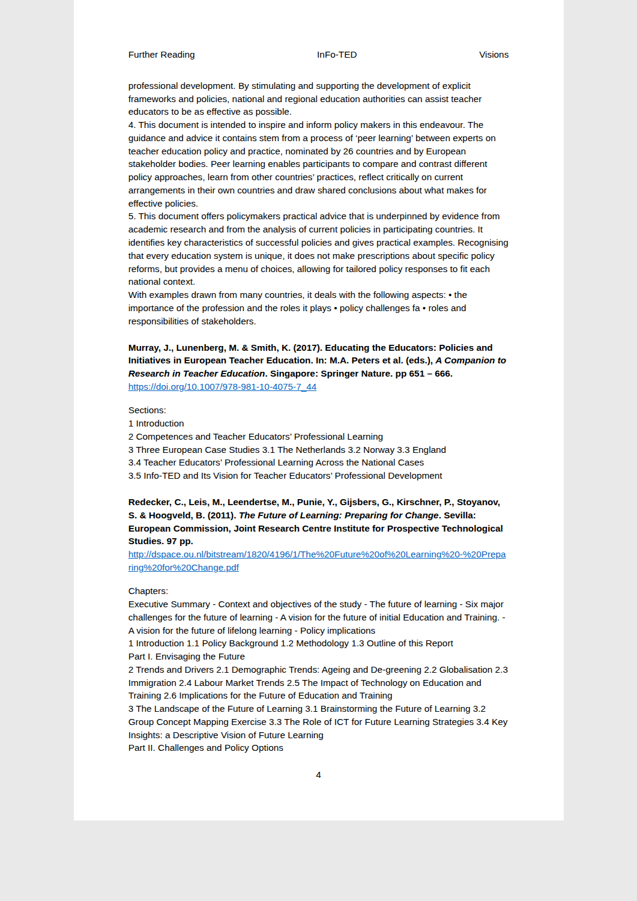Further Reading InFo-TED Visions
professional development. By stimulating and supporting the development of explicit frameworks and policies, national and regional education authorities can assist teacher educators to be as effective as possible.
4. This document is intended to inspire and inform policy makers in this endeavour. The guidance and advice it contains stem from a process of ‘peer learning’ between experts on teacher education policy and practice, nominated by 26 countries and by European stakeholder bodies. Peer learning enables participants to compare and contrast different policy approaches, learn from other countries’ practices, reflect critically on current arrangements in their own countries and draw shared conclusions about what makes for effective policies.
5. This document offers policymakers practical advice that is underpinned by evidence from academic research and from the analysis of current policies in participating countries. It identifies key characteristics of successful policies and gives practical examples. Recognising that every education system is unique, it does not make prescriptions about specific policy reforms, but provides a menu of choices, allowing for tailored policy responses to fit each national context.
With examples drawn from many countries, it deals with the following aspects: • the importance of the profession and the roles it plays • policy challenges fa • roles and responsibilities of stakeholders.
Murray, J., Lunenberg, M. & Smith, K. (2017). Educating the Educators: Policies and Initiatives in European Teacher Education. In: M.A. Peters et al. (eds.), A Companion to Research in Teacher Education. Singapore: Springer Nature. pp 651 – 666.
https://doi.org/10.1007/978-981-10-4075-7_44
Sections:
1 Introduction
2 Competences and Teacher Educators’ Professional Learning
3 Three European Case Studies 3.1 The Netherlands 3.2 Norway 3.3 England
3.4 Teacher Educators’ Professional Learning Across the National Cases
3.5 Info-TED and Its Vision for Teacher Educators’ Professional Development
Redecker, C., Leis, M., Leendertse, M., Punie, Y., Gijsbers, G., Kirschner, P., Stoyanov, S. & Hoogveld, B. (2011). The Future of Learning: Preparing for Change. Sevilla: European Commission, Joint Research Centre Institute for Prospective Technological Studies. 97 pp.
http://dspace.ou.nl/bitstream/1820/4196/1/The%20Future%20of%20Learning%20-%20Preparing%20for%20Change.pdf
Chapters:
Executive Summary - Context and objectives of the study - The future of learning - Six major challenges for the future of learning - A vision for the future of initial Education and Training. - A vision for the future of lifelong learning - Policy implications
1 Introduction 1.1 Policy Background 1.2 Methodology 1.3 Outline of this Report
Part I. Envisaging the Future
2 Trends and Drivers 2.1 Demographic Trends: Ageing and De-greening 2.2 Globalisation 2.3 Immigration 2.4 Labour Market Trends 2.5 The Impact of Technology on Education and Training 2.6 Implications for the Future of Education and Training
3 The Landscape of the Future of Learning 3.1 Brainstorming the Future of Learning 3.2 Group Concept Mapping Exercise 3.3 The Role of ICT for Future Learning Strategies 3.4 Key Insights: a Descriptive Vision of Future Learning
Part II. Challenges and Policy Options
4